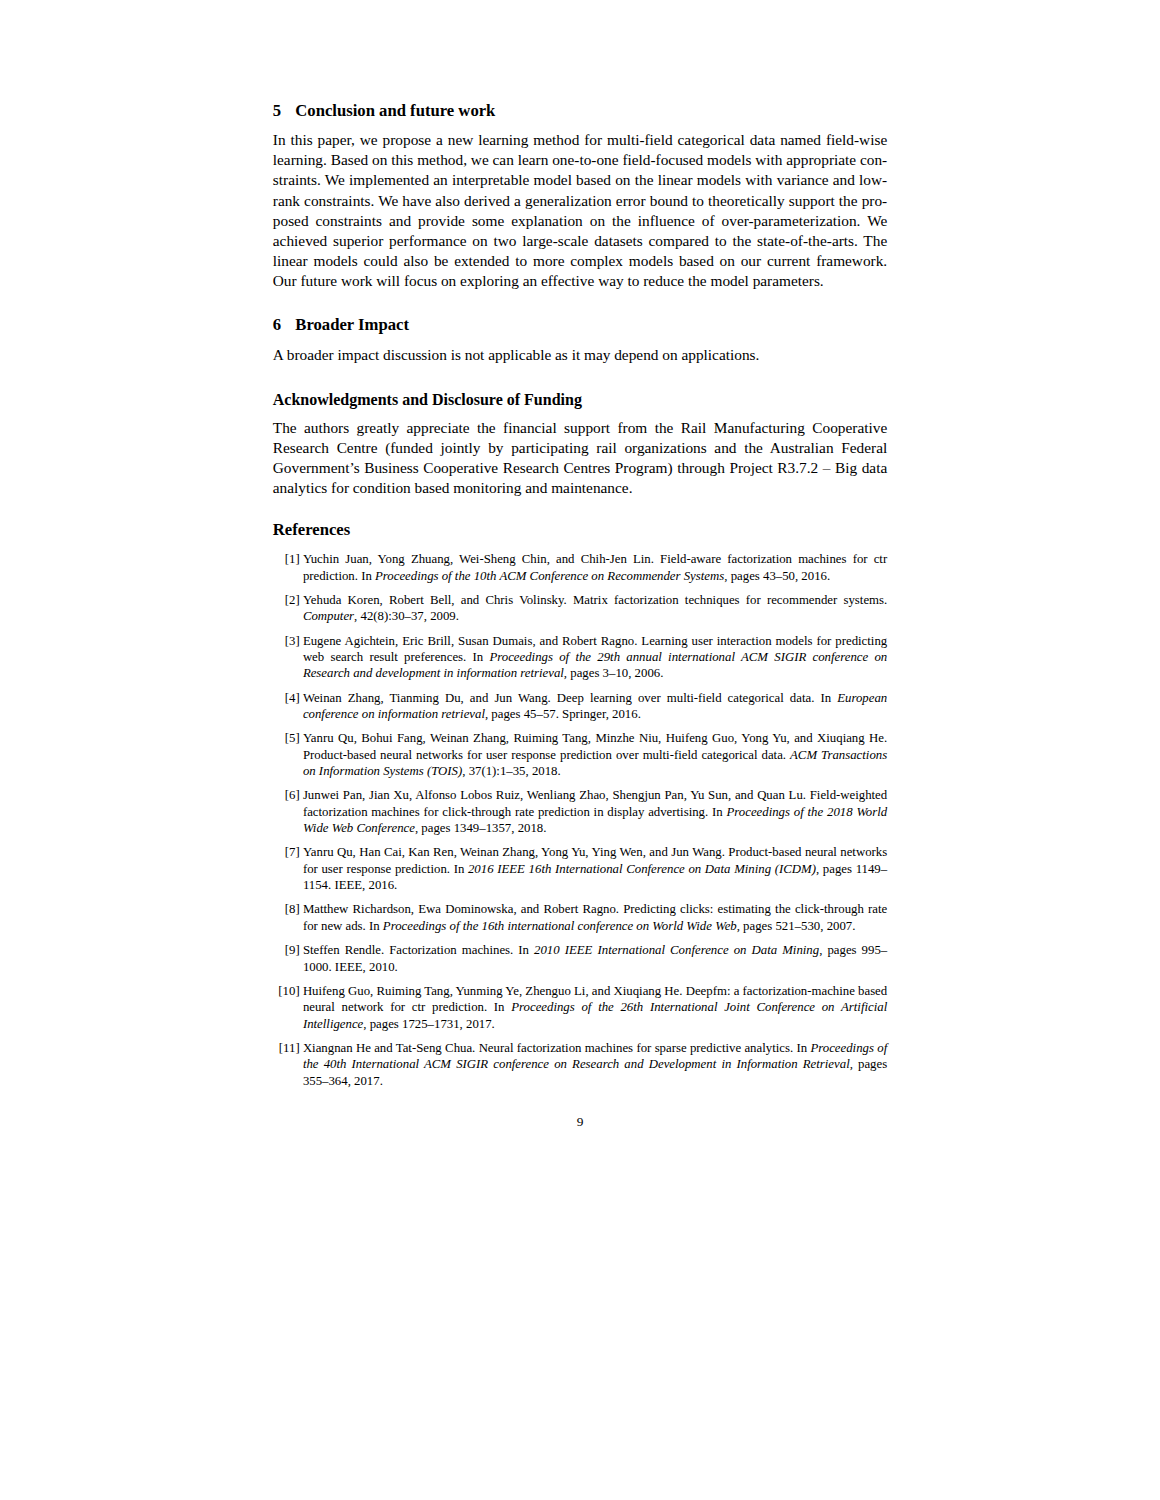5 Conclusion and future work
In this paper, we propose a new learning method for multi-field categorical data named field-wise learning. Based on this method, we can learn one-to-one field-focused models with appropriate constraints. We implemented an interpretable model based on the linear models with variance and low-rank constraints. We have also derived a generalization error bound to theoretically support the proposed constraints and provide some explanation on the influence of over-parameterization. We achieved superior performance on two large-scale datasets compared to the state-of-the-arts. The linear models could also be extended to more complex models based on our current framework. Our future work will focus on exploring an effective way to reduce the model parameters.
6 Broader Impact
A broader impact discussion is not applicable as it may depend on applications.
Acknowledgments and Disclosure of Funding
The authors greatly appreciate the financial support from the Rail Manufacturing Cooperative Research Centre (funded jointly by participating rail organizations and the Australian Federal Government’s Business Cooperative Research Centres Program) through Project R3.7.2 – Big data analytics for condition based monitoring and maintenance.
References
[1] Yuchin Juan, Yong Zhuang, Wei-Sheng Chin, and Chih-Jen Lin. Field-aware factorization machines for ctr prediction. In Proceedings of the 10th ACM Conference on Recommender Systems, pages 43–50, 2016.
[2] Yehuda Koren, Robert Bell, and Chris Volinsky. Matrix factorization techniques for recommender systems. Computer, 42(8):30–37, 2009.
[3] Eugene Agichtein, Eric Brill, Susan Dumais, and Robert Ragno. Learning user interaction models for predicting web search result preferences. In Proceedings of the 29th annual international ACM SIGIR conference on Research and development in information retrieval, pages 3–10, 2006.
[4] Weinan Zhang, Tianming Du, and Jun Wang. Deep learning over multi-field categorical data. In European conference on information retrieval, pages 45–57. Springer, 2016.
[5] Yanru Qu, Bohui Fang, Weinan Zhang, Ruiming Tang, Minzhe Niu, Huifeng Guo, Yong Yu, and Xiuqiang He. Product-based neural networks for user response prediction over multi-field categorical data. ACM Transactions on Information Systems (TOIS), 37(1):1–35, 2018.
[6] Junwei Pan, Jian Xu, Alfonso Lobos Ruiz, Wenliang Zhao, Shengjun Pan, Yu Sun, and Quan Lu. Field-weighted factorization machines for click-through rate prediction in display advertising. In Proceedings of the 2018 World Wide Web Conference, pages 1349–1357, 2018.
[7] Yanru Qu, Han Cai, Kan Ren, Weinan Zhang, Yong Yu, Ying Wen, and Jun Wang. Product-based neural networks for user response prediction. In 2016 IEEE 16th International Conference on Data Mining (ICDM), pages 1149–1154. IEEE, 2016.
[8] Matthew Richardson, Ewa Dominowska, and Robert Ragno. Predicting clicks: estimating the click-through rate for new ads. In Proceedings of the 16th international conference on World Wide Web, pages 521–530, 2007.
[9] Steffen Rendle. Factorization machines. In 2010 IEEE International Conference on Data Mining, pages 995–1000. IEEE, 2010.
[10] Huifeng Guo, Ruiming Tang, Yunming Ye, Zhenguo Li, and Xiuqiang He. Deepfm: a factorization-machine based neural network for ctr prediction. In Proceedings of the 26th International Joint Conference on Artificial Intelligence, pages 1725–1731, 2017.
[11] Xiangnan He and Tat-Seng Chua. Neural factorization machines for sparse predictive analytics. In Proceedings of the 40th International ACM SIGIR conference on Research and Development in Information Retrieval, pages 355–364, 2017.
9